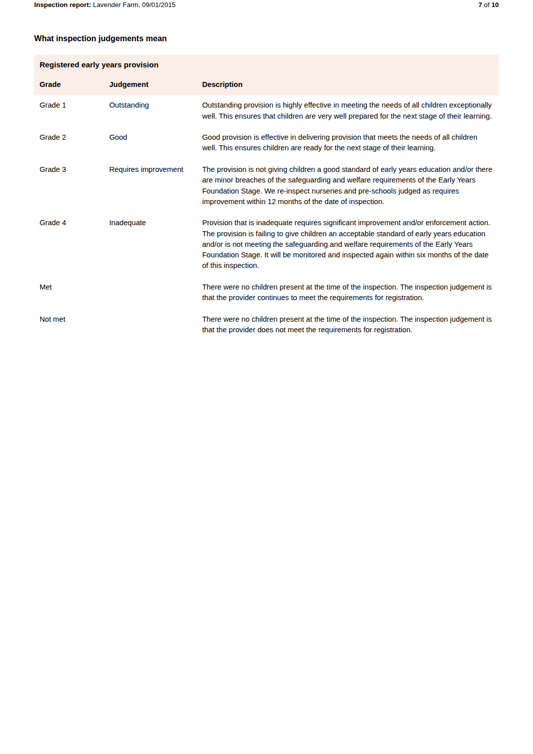Inspection report: Lavender Farm, 09/01/2015
7 of 10
What inspection judgements mean
Registered early years provision
| Grade | Judgement | Description |
| --- | --- | --- |
| Grade 1 | Outstanding | Outstanding provision is highly effective in meeting the needs of all children exceptionally well. This ensures that children are very well prepared for the next stage of their learning. |
| Grade 2 | Good | Good provision is effective in delivering provision that meets the needs of all children well. This ensures children are ready for the next stage of their learning. |
| Grade 3 | Requires improvement | The provision is not giving children a good standard of early years education and/or there are minor breaches of the safeguarding and welfare requirements of the Early Years Foundation Stage. We re-inspect nurseries and pre-schools judged as requires improvement within 12 months of the date of inspection. |
| Grade 4 | Inadequate | Provision that is inadequate requires significant improvement and/or enforcement action. The provision is failing to give children an acceptable standard of early years education and/or is not meeting the safeguarding and welfare requirements of the Early Years Foundation Stage. It will be monitored and inspected again within six months of the date of this inspection. |
| Met | | There were no children present at the time of the inspection. The inspection judgement is that the provider continues to meet the requirements for registration. |
| Not met | | There were no children present at the time of the inspection. The inspection judgement is that the provider does not meet the requirements for registration. |